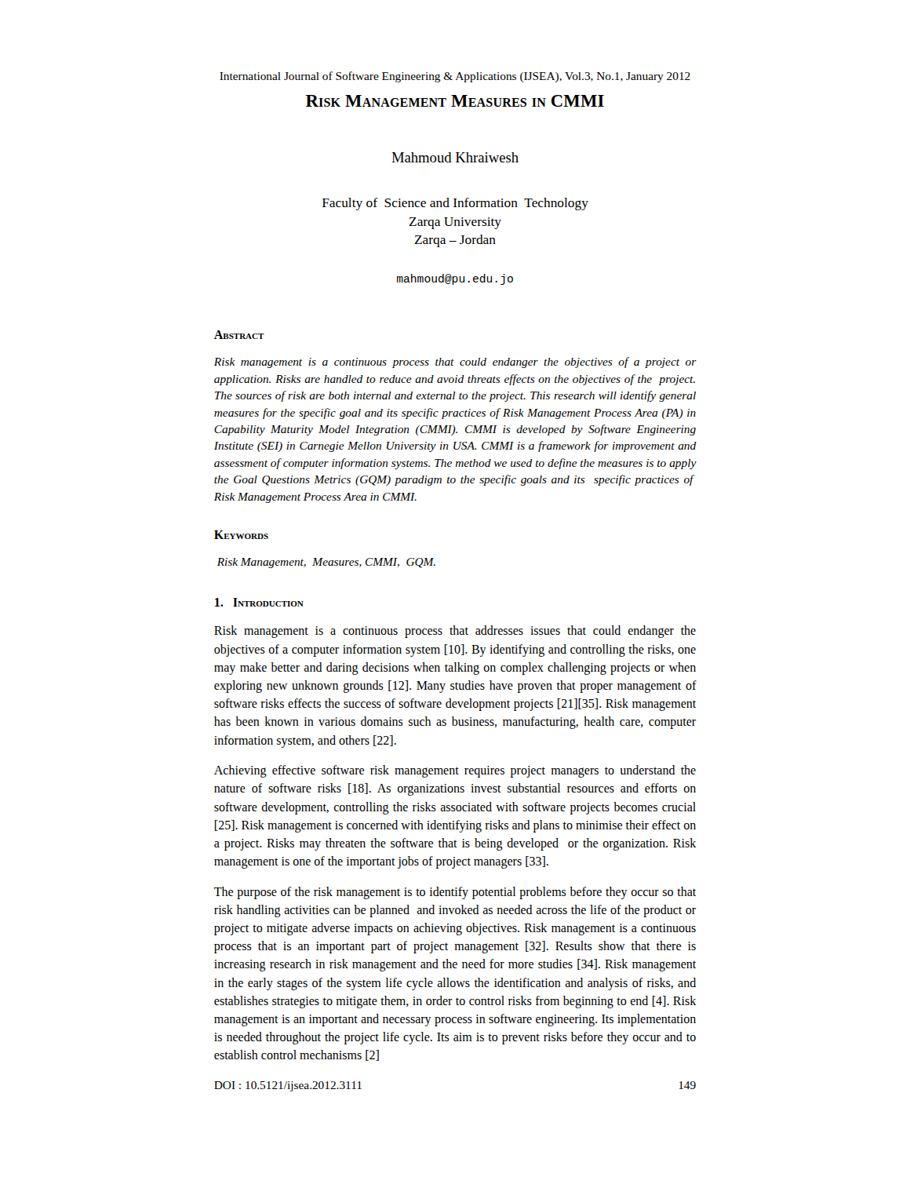International Journal of Software Engineering & Applications (IJSEA), Vol.3, No.1, January 2012
Risk Management Measures in CMMI
Mahmoud Khraiwesh
Faculty of Science and Information Technology
Zarqa University
Zarqa – Jordan
mahmoud@pu.edu.jo
Abstract
Risk management is a continuous process that could endanger the objectives of a project or application. Risks are handled to reduce and avoid threats effects on the objectives of the project. The sources of risk are both internal and external to the project. This research will identify general measures for the specific goal and its specific practices of Risk Management Process Area (PA) in Capability Maturity Model Integration (CMMI). CMMI is developed by Software Engineering Institute (SEI) in Carnegie Mellon University in USA. CMMI is a framework for improvement and assessment of computer information systems. The method we used to define the measures is to apply the Goal Questions Metrics (GQM) paradigm to the specific goals and its specific practices of Risk Management Process Area in CMMI.
Keywords
Risk Management, Measures, CMMI, GQM.
1. Introduction
Risk management is a continuous process that addresses issues that could endanger the objectives of a computer information system [10]. By identifying and controlling the risks, one may make better and daring decisions when talking on complex challenging projects or when exploring new unknown grounds [12]. Many studies have proven that proper management of software risks effects the success of software development projects [21][35]. Risk management has been known in various domains such as business, manufacturing, health care, computer information system, and others [22].
Achieving effective software risk management requires project managers to understand the nature of software risks [18]. As organizations invest substantial resources and efforts on software development, controlling the risks associated with software projects becomes crucial [25]. Risk management is concerned with identifying risks and plans to minimise their effect on a project. Risks may threaten the software that is being developed or the organization. Risk management is one of the important jobs of project managers [33].
The purpose of the risk management is to identify potential problems before they occur so that risk handling activities can be planned and invoked as needed across the life of the product or project to mitigate adverse impacts on achieving objectives. Risk management is a continuous process that is an important part of project management [32]. Results show that there is increasing research in risk management and the need for more studies [34]. Risk management in the early stages of the system life cycle allows the identification and analysis of risks, and establishes strategies to mitigate them, in order to control risks from beginning to end [4]. Risk management is an important and necessary process in software engineering. Its implementation is needed throughout the project life cycle. Its aim is to prevent risks before they occur and to establish control mechanisms [2]
DOI : 10.5121/ijsea.2012.3111
149